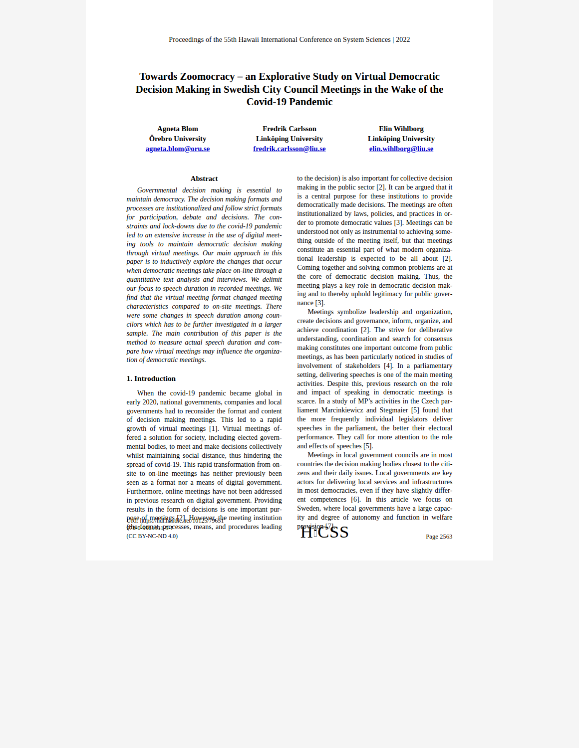Proceedings of the 55th Hawaii International Conference on System Sciences | 2022
Towards Zoomocracy – an Explorative Study on Virtual Democratic Decision Making in Swedish City Council Meetings in the Wake of the Covid-19 Pandemic
Agneta Blom
Örebro University
agneta.blom@oru.se
Fredrik Carlsson
Linköping University
fredrik.carlsson@liu.se
Elin Wihlborg
Linköping University
elin.wihlborg@liu.se
Abstract
Governmental decision making is essential to maintain democracy. The decision making formats and processes are institutionalized and follow strict formats for participation, debate and decisions. The constraints and lock-downs due to the covid-19 pandemic led to an extensive increase in the use of digital meeting tools to maintain democratic decision making through virtual meetings. Our main approach in this paper is to inductively explore the changes that occur when democratic meetings take place on-line through a quantitative text analysis and interviews. We delimit our focus to speech duration in recorded meetings. We find that the virtual meeting format changed meeting characteristics compared to on-site meetings. There were some changes in speech duration among councilors which has to be further investigated in a larger sample. The main contribution of this paper is the method to measure actual speech duration and compare how virtual meetings may influence the organization of democratic meetings.
1. Introduction
When the covid-19 pandemic became global in early 2020, national governments, companies and local governments had to reconsider the format and content of decision making meetings. This led to a rapid growth of virtual meetings [1]. Virtual meetings offered a solution for society, including elected governmental bodies, to meet and make decisions collectively whilst maintaining social distance, thus hindering the spread of covid-19. This rapid transformation from on-site to on-line meetings has neither previously been seen as a format nor a means of digital government. Furthermore, online meetings have not been addressed in previous research on digital government. Providing results in the form of decisions is one important purpose of meetings [2]. However, the meeting institution (the format, processes, means, and procedures leading to the decision) is also important for collective decision making in the public sector [2]. It can be argued that it is a central purpose for these institutions to provide democratically made decisions. The meetings are often institutionalized by laws, policies, and practices in order to promote democratic values [3]. Meetings can be understood not only as instrumental to achieving something outside of the meeting itself, but that meetings constitute an essential part of what modern organizational leadership is expected to be all about [2]. Coming together and solving common problems are at the core of democratic decision making. Thus, the meeting plays a key role in democratic decision making and to thereby uphold legitimacy for public governance [3].
Meetings symbolize leadership and organization, create decisions and governance, inform, organize, and achieve coordination [2]. The strive for deliberative understanding, coordination and search for consensus making constitutes one important outcome from public meetings, as has been particularly noticed in studies of involvement of stakeholders [4]. In a parliamentary setting, delivering speeches is one of the main meeting activities. Despite this, previous research on the role and impact of speaking in democratic meetings is scarce. In a study of MP’s activities in the Czech parliament Marcinkiewicz and Stegmaier [5] found that the more frequently individual legislators deliver speeches in the parliament, the better their electoral performance. They call for more attention to the role and effects of speeches [5].
Meetings in local government councils are in most countries the decision making bodies closest to the citizens and their daily issues. Local governments are key actors for delivering local services and infrastructures in most democracies, even if they have slightly different competences [6]. In this article we focus on Sweden, where local governments have a large capacity and degree of autonomy and function in welfare provision [7].
URI: https://hdl.handle.net/10125/79651
978-0-9981331-5-7
(CC BY-NC-ND 4.0)
H🕯CSS
Page 2563